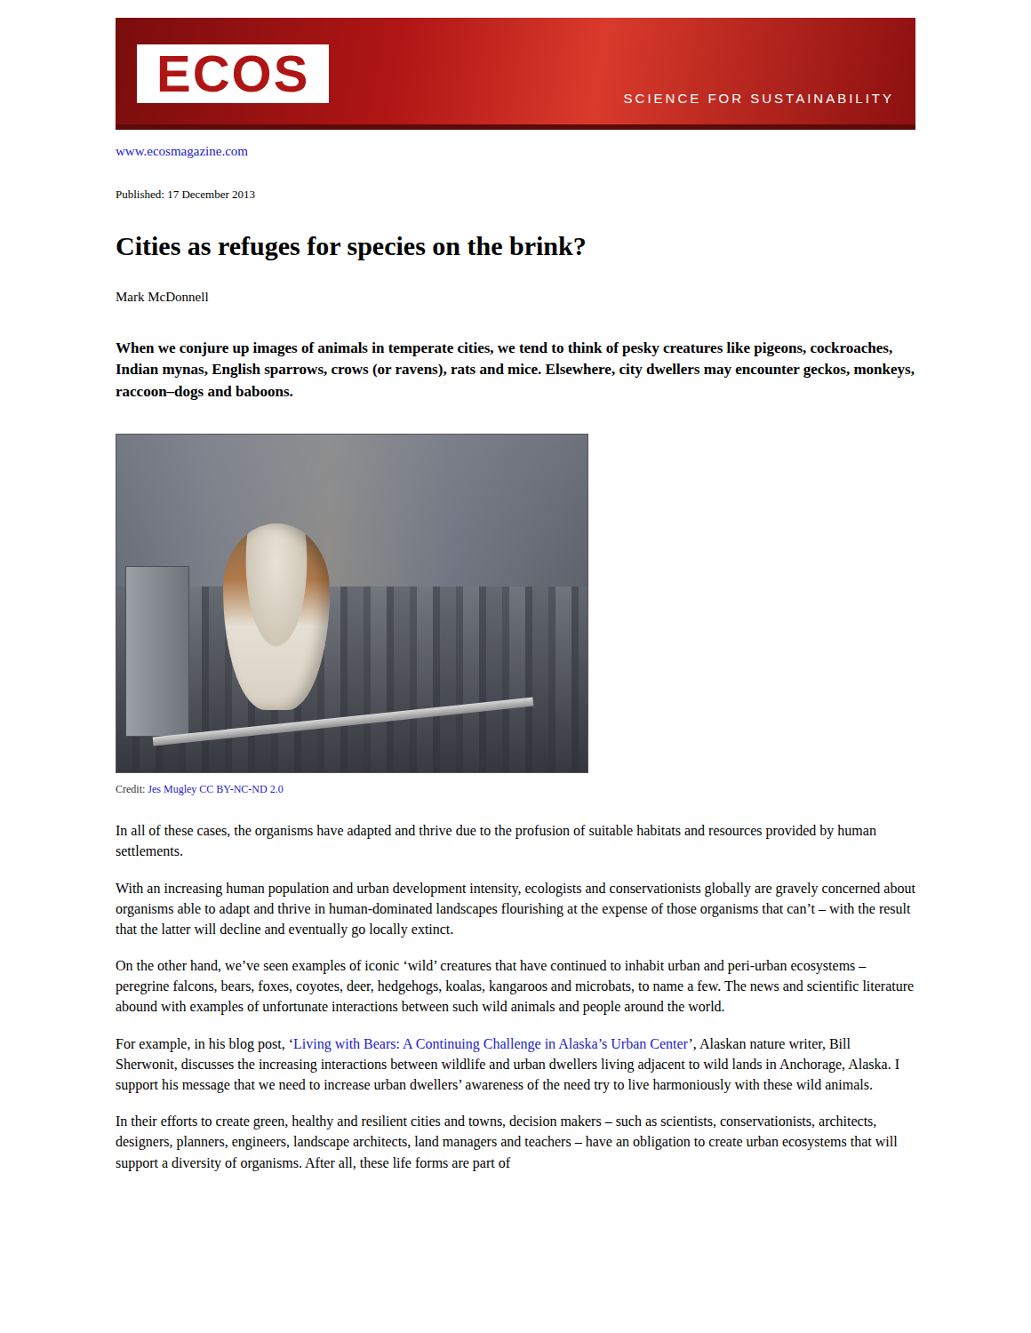ECOS Science for Sustainability
www.ecosmagazine.com
Published: 17 December 2013
Cities as refuges for species on the brink?
Mark McDonnell
When we conjure up images of animals in temperate cities, we tend to think of pesky creatures like pigeons, cockroaches, Indian mynas, English sparrows, crows (or ravens), rats and mice. Elsewhere, city dwellers may encounter geckos, monkeys, raccoon–dogs and baboons.
Credit: Jes Mugley CC BY-NC-ND 2.0
In all of these cases, the organisms have adapted and thrive due to the profusion of suitable habitats and resources provided by human settlements.
With an increasing human population and urban development intensity, ecologists and conservationists globally are gravely concerned about organisms able to adapt and thrive in human-dominated landscapes flourishing at the expense of those organisms that can’t – with the result that the latter will decline and eventually go locally extinct.
On the other hand, we’ve seen examples of iconic ‘wild’ creatures that have continued to inhabit urban and peri-urban ecosystems – peregrine falcons, bears, foxes, coyotes, deer, hedgehogs, koalas, kangaroos and microbats, to name a few. The news and scientific literature abound with examples of unfortunate interactions between such wild animals and people around the world.
For example, in his blog post, ‘Living with Bears: A Continuing Challenge in Alaska’s Urban Center’, Alaskan nature writer, Bill Sherwonit, discusses the increasing interactions between wildlife and urban dwellers living adjacent to wild lands in Anchorage, Alaska. I support his message that we need to increase urban dwellers’ awareness of the need try to live harmoniously with these wild animals.
In their efforts to create green, healthy and resilient cities and towns, decision makers – such as scientists, conservationists, architects, designers, planners, engineers, landscape architects, land managers and teachers – have an obligation to create urban ecosystems that will support a diversity of organisms. After all, these life forms are part of